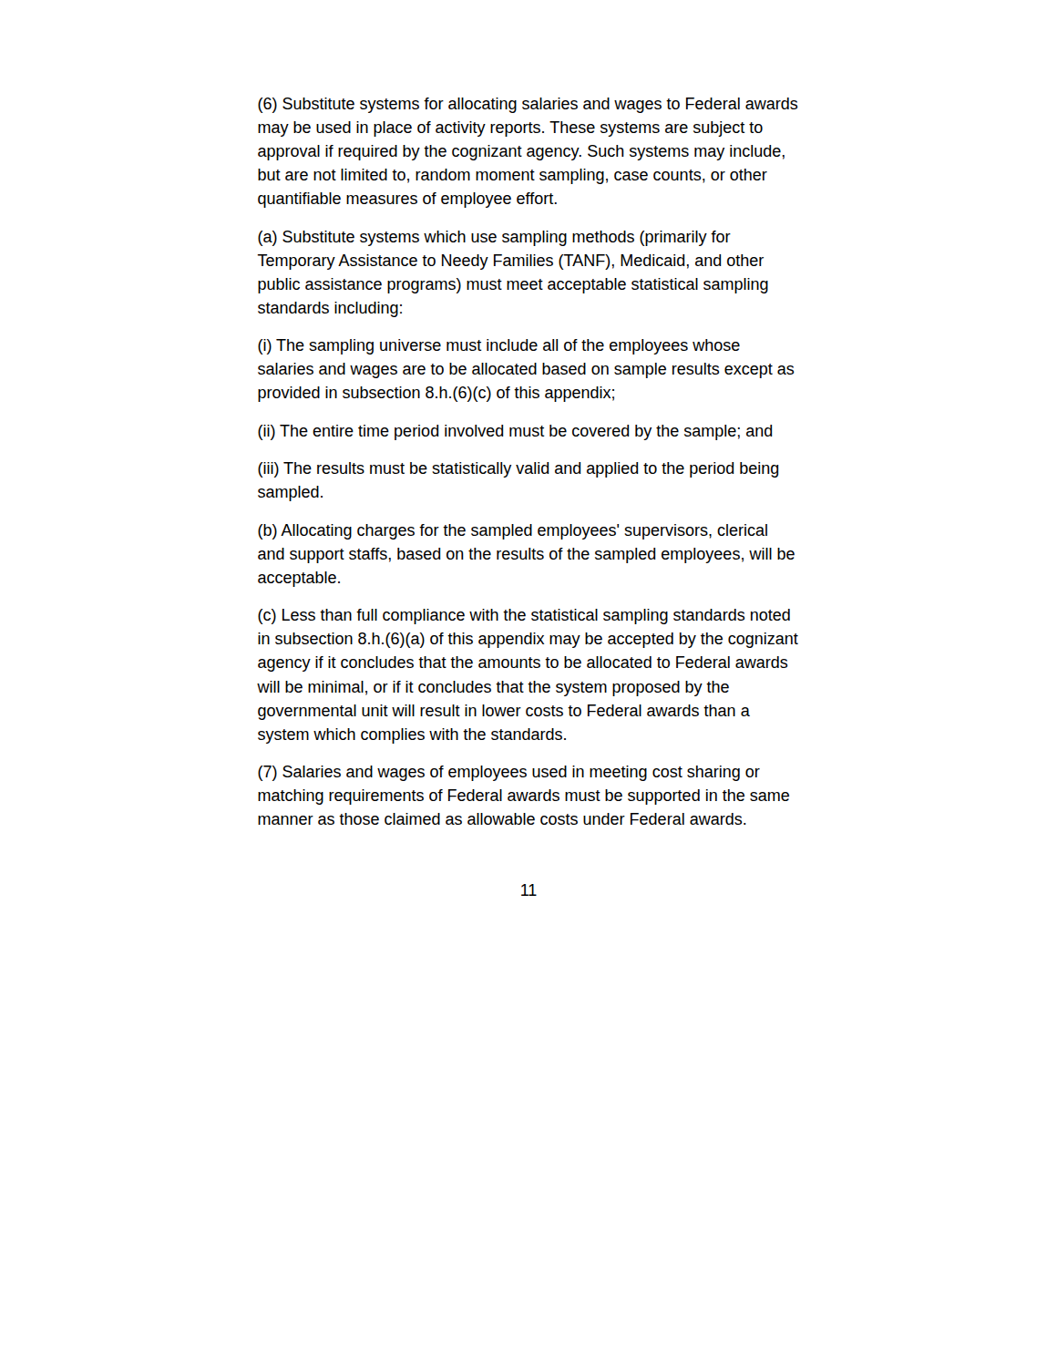(6) Substitute systems for allocating salaries and wages to Federal awards may be used in place of activity reports. These systems are subject to approval if required by the cognizant agency. Such systems may include, but are not limited to, random moment sampling, case counts, or other quantifiable measures of employee effort.
(a) Substitute systems which use sampling methods (primarily for Temporary Assistance to Needy Families (TANF), Medicaid, and other public assistance programs) must meet acceptable statistical sampling standards including:
(i) The sampling universe must include all of the employees whose salaries and wages are to be allocated based on sample results except as provided in subsection 8.h.(6)(c) of this appendix;
(ii) The entire time period involved must be covered by the sample; and
(iii) The results must be statistically valid and applied to the period being sampled.
(b) Allocating charges for the sampled employees' supervisors, clerical and support staffs, based on the results of the sampled employees, will be acceptable.
(c) Less than full compliance with the statistical sampling standards noted in subsection 8.h.(6)(a) of this appendix may be accepted by the cognizant agency if it concludes that the amounts to be allocated to Federal awards will be minimal, or if it concludes that the system proposed by the governmental unit will result in lower costs to Federal awards than a system which complies with the standards.
(7) Salaries and wages of employees used in meeting cost sharing or matching requirements of Federal awards must be supported in the same manner as those claimed as allowable costs under Federal awards.
11